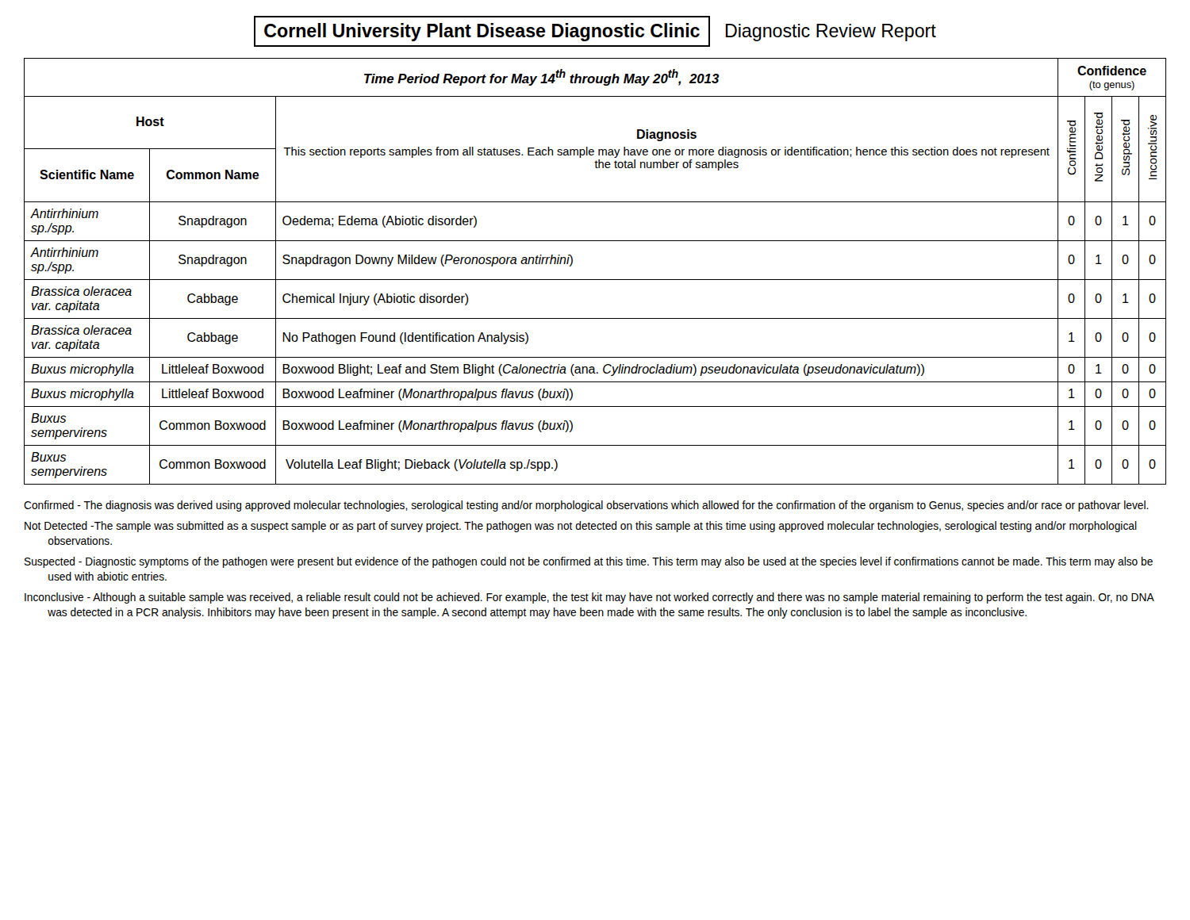Cornell University Plant Disease Diagnostic Clinic Diagnostic Review Report
| Time Period Report for May 14 th through May 20 th , 2013 | Confidence (to genus) |
| --- | --- |
| Host | Diagnosis This section reports samples from all statuses. Each sample may have one or more diagnosis or identification; hence this section does not represent the total number of samples | Confirmed | Not Detected | Suspected | Inconclusive |
| Scientific Name | Common Name |
| Antirrhinium sp./spp. | Snapdragon | Oedema; Edema (Abiotic disorder) | 0 | 0 | 1 | 0 |
| Antirrhinium sp./spp. | Snapdragon | Snapdragon Downy Mildew ( Peronospora antirrhini ) | 0 | 1 | 0 | 0 |
| Brassica oleracea var. capitata | Cabbage | Chemical Injury (Abiotic disorder) | 0 | 0 | 1 | 0 |
| Brassica oleracea var. capitata | Cabbage | No Pathogen Found (Identification Analysis) | 1 | 0 | 0 | 0 |
| Buxus microphylla | Littleleaf Boxwood | Boxwood Blight; Leaf and Stem Blight ( Calonectria (ana. Cylindrocladium ) pseudonaviculata ( pseudonaviculatum )) | 0 | 1 | 0 | 0 |
| Buxus microphylla | Littleleaf Boxwood | Boxwood Leafminer ( Monarthropalpus flavus ( buxi )) | 1 | 0 | 0 | 0 |
| Buxus sempervirens | Common Boxwood | Boxwood Leafminer ( Monarthropalpus flavus ( buxi )) | 1 | 0 | 0 | 0 |
| Buxus sempervirens | Common Boxwood | Volutella Leaf Blight; Dieback ( Volutella sp./spp.) | 1 | 0 | 0 | 0 |
Confirmed - The diagnosis was derived using approved molecular technologies, serological testing and/or morphological observations which allowed for the confirmation of the organism to Genus, species and/or race or pathovar level.
Not Detected -The sample was submitted as a suspect sample or as part of survey project. The pathogen was not detected on this sample at this time using approved molecular technologies, serological testing and/or morphological observations.
Suspected - Diagnostic symptoms of the pathogen were present but evidence of the pathogen could not be confirmed at this time. This term may also be used at the species level if confirmations cannot be made. This term may also be used with abiotic entries.
Inconclusive - Although a suitable sample was received, a reliable result could not be achieved. For example, the test kit may have not worked correctly and there was no sample material remaining to perform the test again. Or, no DNA was detected in a PCR analysis. Inhibitors may have been present in the sample. A second attempt may have been made with the same results. The only conclusion is to label the sample as inconclusive.